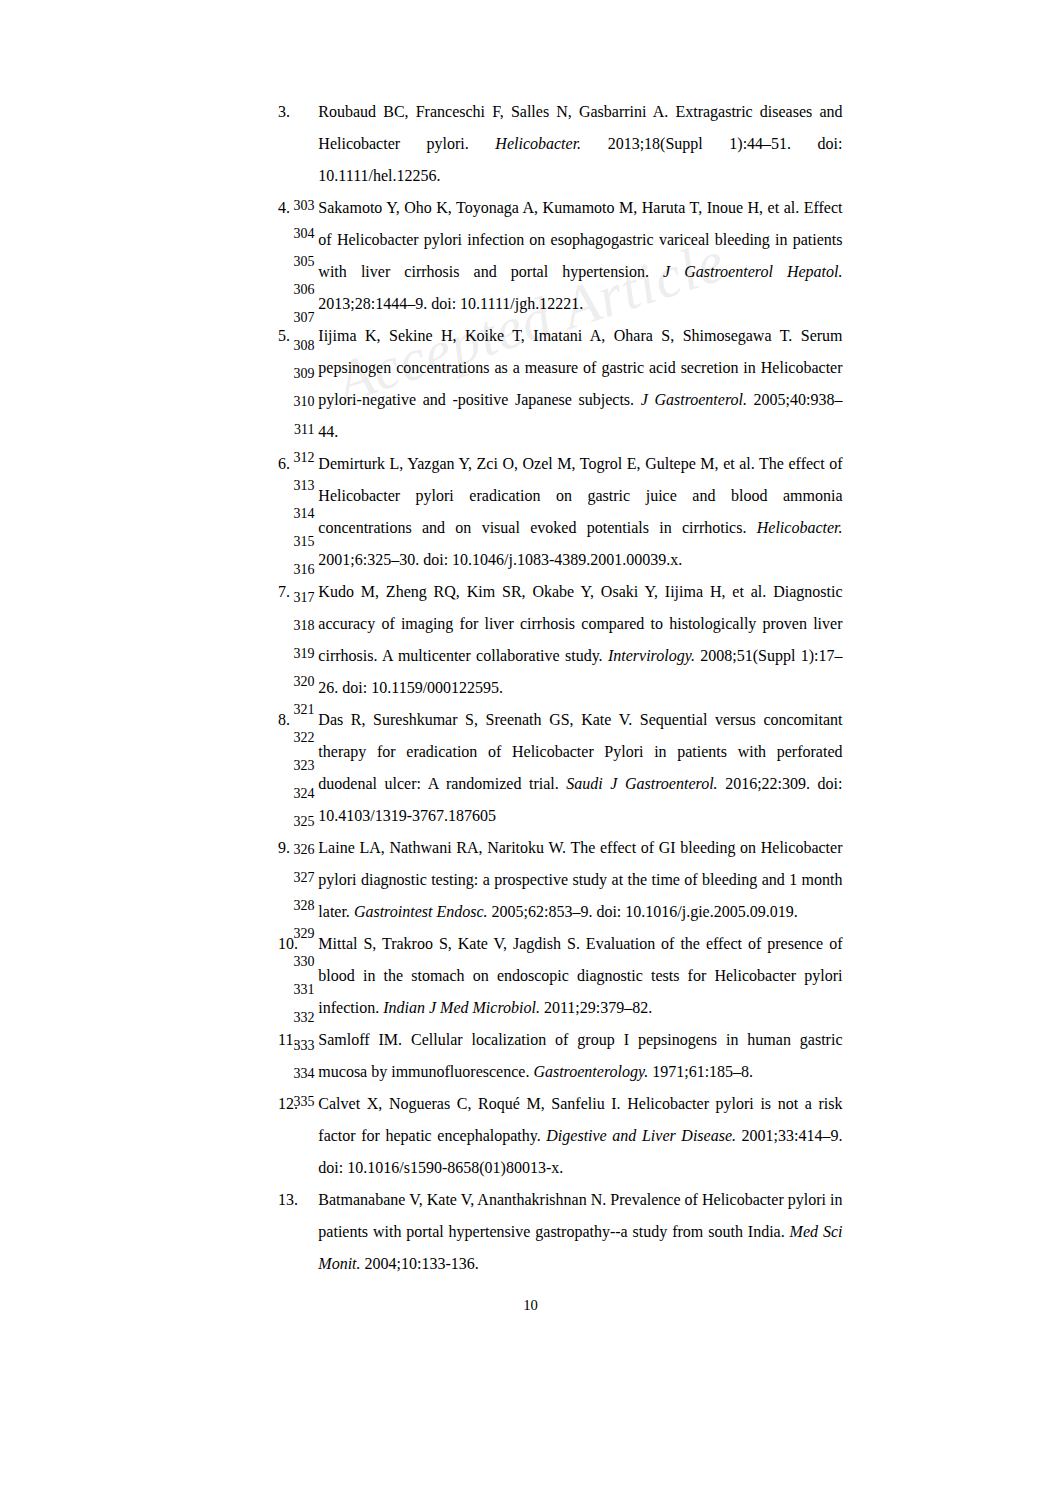Accepted Article
303
304
305
306
307
308
309
310
311
312
313
314
315
316
317
318
319
320
321
322
323
324
325
326
327
328
329
330
331
332
333
334
335
3.
Roubaud BC, Franceschi F, Salles N, Gasbarrini A. Extragastric diseases and Helicobacter pylori. Helicobacter. 2013;18(Suppl 1):44–51. doi: 10.1111/hel.12256.
4.
Sakamoto Y, Oho K, Toyonaga A, Kumamoto M, Haruta T, Inoue H, et al. Effect of Helicobacter pylori infection on esophagogastric variceal bleeding in patients with liver cirrhosis and portal hypertension. J Gastroenterol Hepatol. 2013;28:1444–9. doi: 10.1111/jgh.12221.
5.
Iijima K, Sekine H, Koike T, Imatani A, Ohara S, Shimosegawa T. Serum pepsinogen concentrations as a measure of gastric acid secretion in Helicobacter pylori-negative and -positive Japanese subjects. J Gastroenterol. 2005;40:938–44.
6.
Demirturk L, Yazgan Y, Zci O, Ozel M, Togrol E, Gultepe M, et al. The effect of Helicobacter pylori eradication on gastric juice and blood ammonia concentrations and on visual evoked potentials in cirrhotics. Helicobacter. 2001;6:325–30. doi: 10.1046/j.1083-4389.2001.00039.x.
7.
Kudo M, Zheng RQ, Kim SR, Okabe Y, Osaki Y, Iijima H, et al. Diagnostic accuracy of imaging for liver cirrhosis compared to histologically proven liver cirrhosis. A multicenter collaborative study. Intervirology. 2008;51(Suppl 1):17–26. doi: 10.1159/000122595.
8.
Das R, Sureshkumar S, Sreenath GS, Kate V. Sequential versus concomitant therapy for eradication of Helicobacter Pylori in patients with perforated duodenal ulcer: A randomized trial. Saudi J Gastroenterol. 2016;22:309. doi: 10.4103/1319-3767.187605
9.
Laine LA, Nathwani RA, Naritoku W. The effect of GI bleeding on Helicobacter pylori diagnostic testing: a prospective study at the time of bleeding and 1 month later. Gastrointest Endosc. 2005;62:853–9. doi: 10.1016/j.gie.2005.09.019.
10.
Mittal S, Trakroo S, Kate V, Jagdish S. Evaluation of the effect of presence of blood in the stomach on endoscopic diagnostic tests for Helicobacter pylori infection. Indian J Med Microbiol. 2011;29:379–82.
11.
Samloff IM. Cellular localization of group I pepsinogens in human gastric mucosa by immunofluorescence. Gastroenterology. 1971;61:185–8.
12.
Calvet X, Nogueras C, Roqué M, Sanfeliu I. Helicobacter pylori is not a risk factor for hepatic encephalopathy. Digestive and Liver Disease. 2001;33:414–9. doi: 10.1016/s1590-8658(01)80013-x.
13.
Batmanabane V, Kate V, Ananthakrishnan N. Prevalence of Helicobacter pylori in patients with portal hypertensive gastropathy--a study from south India. Med Sci Monit. 2004;10:133-136.
10